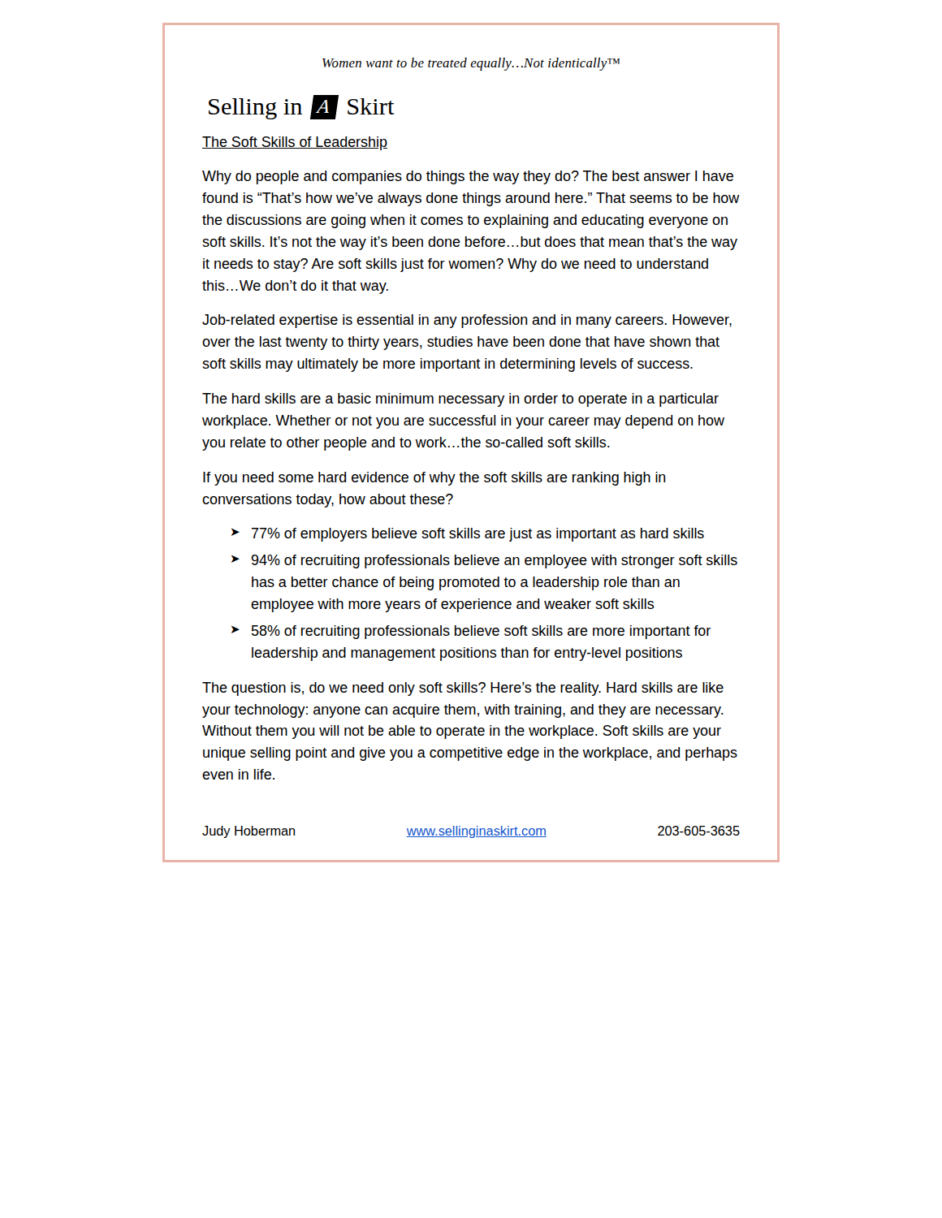Women want to be treated equally…Not identically™
Selling in A Skirt
The Soft Skills of Leadership
Why do people and companies do things the way they do? The best answer I have found is “That’s how we’ve always done things around here.” That seems to be how the discussions are going when it comes to explaining and educating everyone on soft skills. It’s not the way it’s been done before…but does that mean that’s the way it needs to stay? Are soft skills just for women? Why do we need to understand this…We don’t do it that way.
Job-related expertise is essential in any profession and in many careers. However, over the last twenty to thirty years, studies have been done that have shown that soft skills may ultimately be more important in determining levels of success.
The hard skills are a basic minimum necessary in order to operate in a particular workplace. Whether or not you are successful in your career may depend on how you relate to other people and to work…the so-called soft skills.
If you need some hard evidence of why the soft skills are ranking high in conversations today, how about these?
77% of employers believe soft skills are just as important as hard skills
94% of recruiting professionals believe an employee with stronger soft skills has a better chance of being promoted to a leadership role than an employee with more years of experience and weaker soft skills
58% of recruiting professionals believe soft skills are more important for leadership and management positions than for entry-level positions
The question is, do we need only soft skills? Here’s the reality. Hard skills are like your technology: anyone can acquire them, with training, and they are necessary. Without them you will not be able to operate in the workplace. Soft skills are your unique selling point and give you a competitive edge in the workplace, and perhaps even in life.
Judy Hoberman www.sellinginaskirt.com 203-605-3635